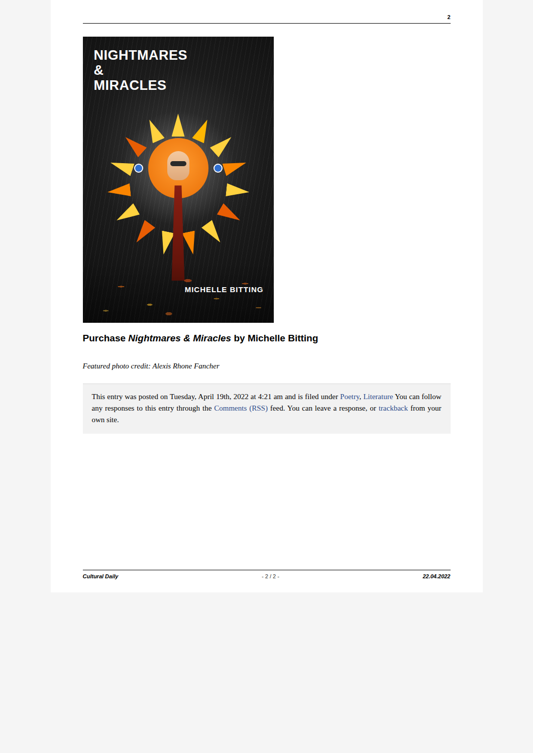2
NIGHTMARES
&
MIRACLES
MICHELLE BITTING
Purchase Nightmares & Miracles by Michelle Bitting
Featured photo credit: Alexis Rhone Fancher
This entry was posted on Tuesday, April 19th, 2022 at 4:21 am and is filed under Poetry, Literature You can follow any responses to this entry through the Comments (RSS) feed. You can leave a response, or trackback from your own site.
Cultural Daily - 2 / 2 - 22.04.2022